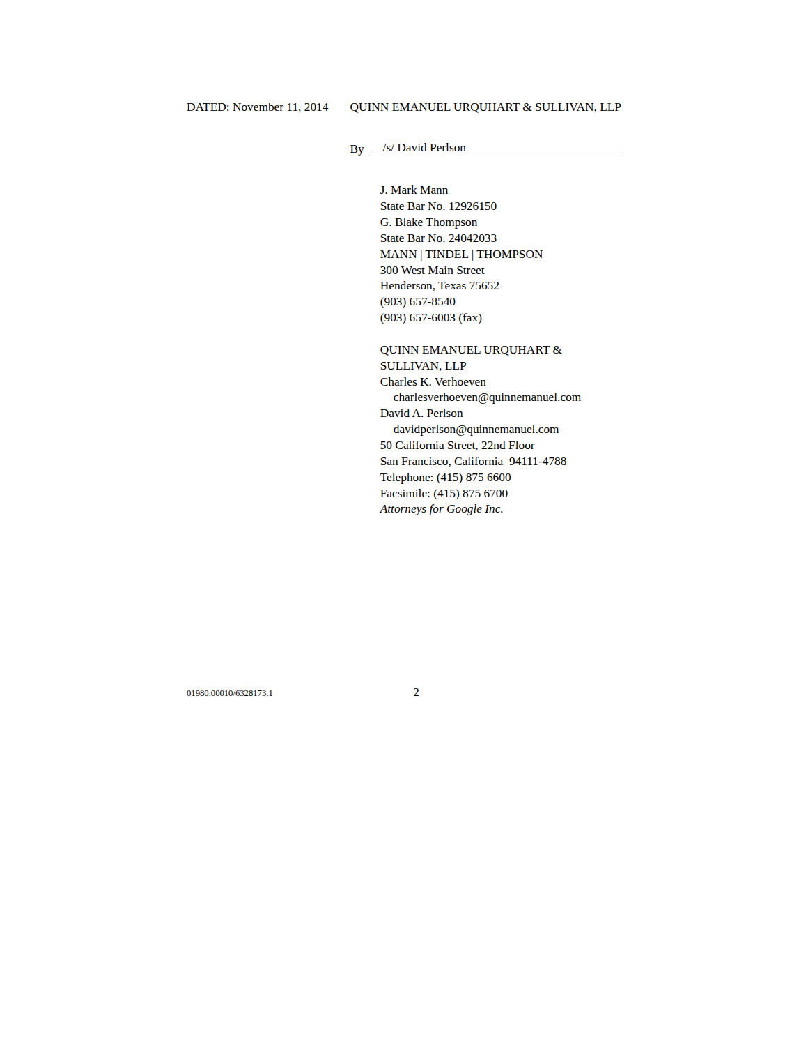| DATED: November 11, 2014 | QUINN EMANUEL URQUHART & SULLIVAN, LLP By /s/ David Perlson J. Mark Mann State Bar No. 12926150 G. Blake Thompson State Bar No. 24042033 MANN / TINDEL / THOMPSON 300 West Main Street Henderson, Texas 75652 (903) 657-8540 (903) 657-6003 (fax) QUINN EMANUEL URQUHART & SULLIVAN, LLP Charles K. Verhoeven charlesverhoeven@quinnemanuel.com David A. Perlson davidperlson@quinnemanuel.com 50 California Street, 22nd Floor San Francisco, California 94111-4788 Telephone: (415) 875 6600 Facsimile: (415) 875 6700 Attorneys for Google Inc. |
01980.00010/6328173.1 2